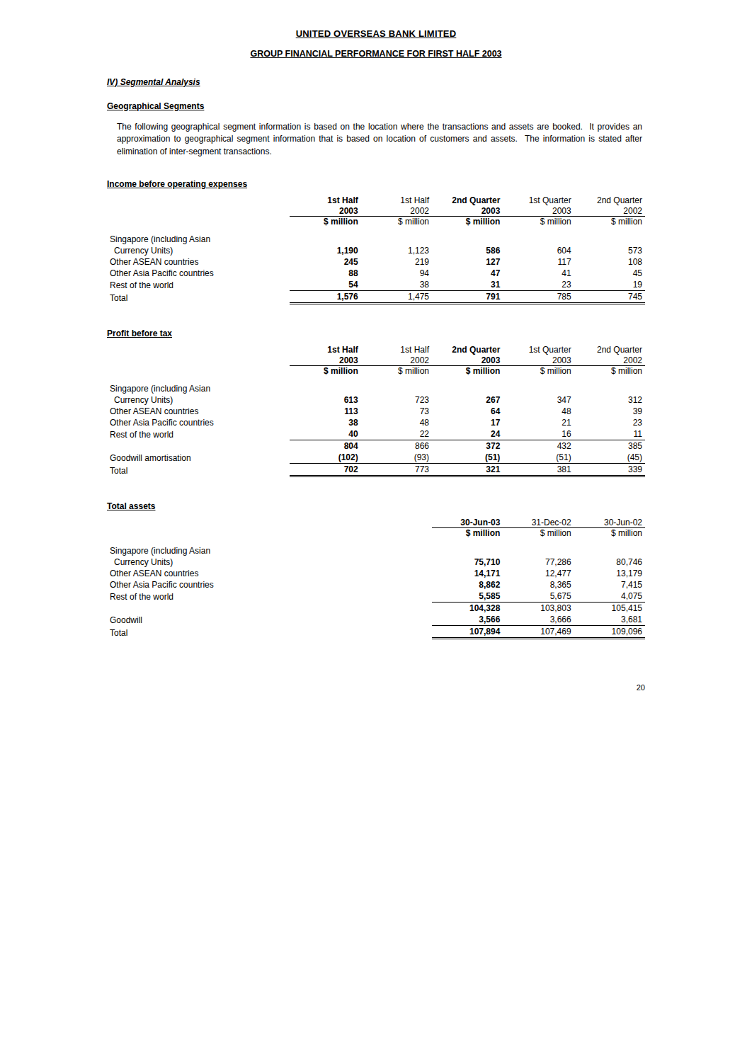UNITED OVERSEAS BANK LIMITED
GROUP FINANCIAL PERFORMANCE FOR FIRST HALF 2003
IV) Segmental Analysis
Geographical Segments
The following geographical segment information is based on the location where the transactions and assets are booked. It provides an approximation to geographical segment information that is based on location of customers and assets. The information is stated after elimination of inter-segment transactions.
Income before operating expenses
| | 1st Half | 1st Half | 2nd Quarter | 1st Quarter | 2nd Quarter |
| --- | --- | --- | --- | --- | --- |
| | 2003 | 2002 | 2003 | 2003 | 2002 |
| | $ million | $ million | $ million | $ million | $ million |
| Singapore (including Asian | | | | | |
| Currency Units) | 1,190 | 1,123 | 586 | 604 | 573 |
| Other ASEAN countries | 245 | 219 | 127 | 117 | 108 |
| Other Asia Pacific countries | 88 | 94 | 47 | 41 | 45 |
| Rest of the world | 54 | 38 | 31 | 23 | 19 |
| Total | 1,576 | 1,475 | 791 | 785 | 745 |
Profit before tax
| | 1st Half | 1st Half | 2nd Quarter | 1st Quarter | 2nd Quarter |
| --- | --- | --- | --- | --- | --- |
| | 2003 | 2002 | 2003 | 2003 | 2002 |
| | $ million | $ million | $ million | $ million | $ million |
| Singapore (including Asian | | | | | |
| Currency Units) | 613 | 723 | 267 | 347 | 312 |
| Other ASEAN countries | 113 | 73 | 64 | 48 | 39 |
| Other Asia Pacific countries | 38 | 48 | 17 | 21 | 23 |
| Rest of the world | 40 | 22 | 24 | 16 | 11 |
| | 804 | 866 | 372 | 432 | 385 |
| Goodwill amortisation | (102) | (93) | (51) | (51) | (45) |
| Total | 702 | 773 | 321 | 381 | 339 |
Total assets
| | | | 30-Jun-03 | 31-Dec-02 | 30-Jun-02 |
| --- | --- | --- | --- | --- | --- |
| | | | $ million | $ million | $ million |
| Singapore (including Asian | | | | | |
| Currency Units) | | | 75,710 | 77,286 | 80,746 |
| Other ASEAN countries | | | 14,171 | 12,477 | 13,179 |
| Other Asia Pacific countries | | | 8,862 | 8,365 | 7,415 |
| Rest of the world | | | 5,585 | 5,675 | 4,075 |
| | | | 104,328 | 103,803 | 105,415 |
| Goodwill | | | 3,566 | 3,666 | 3,681 |
| Total | | | 107,894 | 107,469 | 109,096 |
20